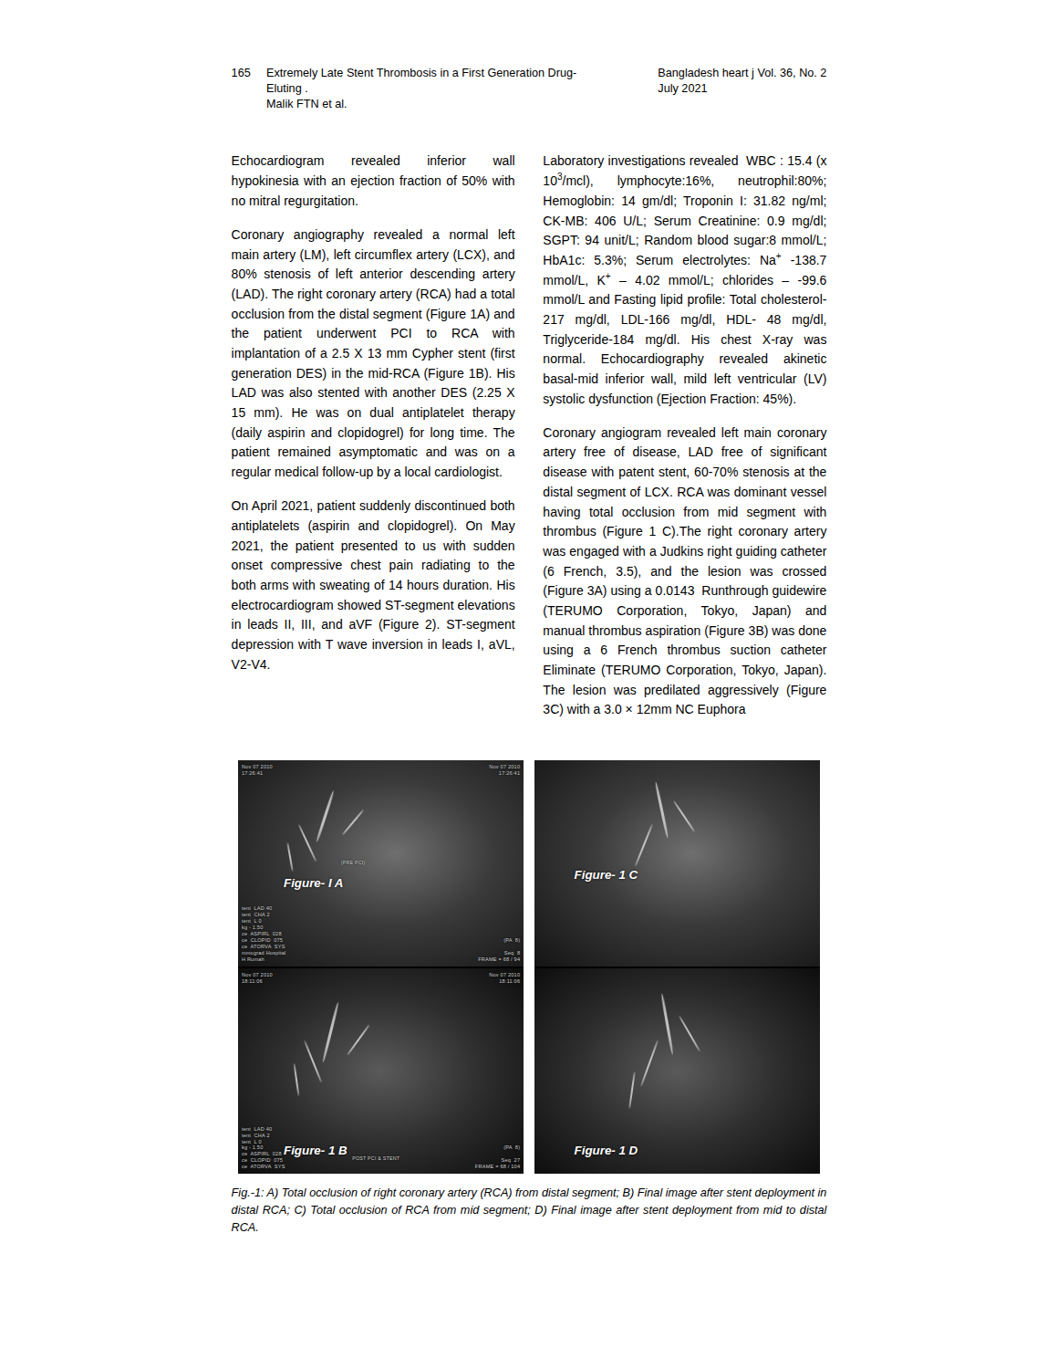165 Extremely Late Stent Thrombosis in a First Generation Drug-Eluting .
Malik FTN et al.
Bangladesh heart j Vol. 36, No. 2
July 2021
Echocardiogram revealed inferior wall hypokinesia with an ejection fraction of 50% with no mitral regurgitation.
Coronary angiography revealed a normal left main artery (LM), left circumflex artery (LCX), and 80% stenosis of left anterior descending artery (LAD). The right coronary artery (RCA) had a total occlusion from the distal segment (Figure 1A) and the patient underwent PCI to RCA with implantation of a 2.5 X 13 mm Cypher stent (first generation DES) in the mid-RCA (Figure 1B). His LAD was also stented with another DES (2.25 X 15 mm). He was on dual antiplatelet therapy (daily aspirin and clopidogrel) for long time. The patient remained asymptomatic and was on a regular medical follow-up by a local cardiologist.
On April 2021, patient suddenly discontinued both antiplatelets (aspirin and clopidogrel). On May 2021, the patient presented to us with sudden onset compressive chest pain radiating to the both arms with sweating of 14 hours duration. His electrocardiogram showed ST-segment elevations in leads II, III, and aVF (Figure 2). ST-segment depression with T wave inversion in leads I, aVL, V2-V4.
Laboratory investigations revealed WBC : 15.4 (x 103/mcl), lymphocyte:16%, neutrophil:80%; Hemoglobin: 14 gm/dl; Troponin I: 31.82 ng/ml; CK-MB: 406 U/L; Serum Creatinine: 0.9 mg/dl; SGPT: 94 unit/L; Random blood sugar:8 mmol/L; HbA1c: 5.3%; Serum electrolytes: Na+ -138.7 mmol/L, K+ – 4.02 mmol/L; chlorides – -99.6 mmol/L and Fasting lipid profile: Total cholesterol- 217 mg/dl, LDL-166 mg/dl, HDL- 48 mg/dl, Triglyceride-184 mg/dl. His chest X-ray was normal. Echocardiography revealed akinetic basal-mid inferior wall, mild left ventricular (LV) systolic dysfunction (Ejection Fraction: 45%).
Coronary angiogram revealed left main coronary artery free of disease, LAD free of significant disease with patent stent, 60-70% stenosis at the distal segment of LCX. RCA was dominant vessel having total occlusion from mid segment with thrombus (Figure 1 C).The right coronary artery was engaged with a Judkins right guiding catheter (6 French, 3.5), and the lesion was crossed (Figure 3A) using a 0.0143 Runthrough guidewire (TERUMO Corporation, Tokyo, Japan) and manual thrombus aspiration (Figure 3B) was done using a 6 French thrombus suction catheter Eliminate (TERUMO Corporation, Tokyo, Japan). The lesion was predilated aggressively (Figure 3C) with a 3.0 × 12mm NC Euphora
Nov 07 2010 17:26:41
Nov 07 2010 17:26:41
tent LAD 40 tent CHA 2 tent L 0 kg - 1.50 ce ASPIRL 028 ce CLOPID 075 ce ATORVA SYS mmograd Hospital H Rumah
(PA 8) Seq 8 FRAME = 68 / 94
(PRE PCI)
Figure- I A
Nov 07 2010 18:11:06
Nov 07 2010 18:11:06
tent LAD 40 tent CHA 2 tent L 0 kg - 1.50 ce ASPIRL 028 ce CLOPID 075 ce ATORVA SYS
(PA 8) Seq 27 FRAME = 68 / 104
POST PCI & STENT
Figure- 1 B
Figure- 1 C
Figure- 1 D
Fig.-1: A) Total occlusion of right coronary artery (RCA) from distal segment; B) Final image after stent deployment in distal RCA; C) Total occlusion of RCA from mid segment; D) Final image after stent deployment from mid to distal RCA.